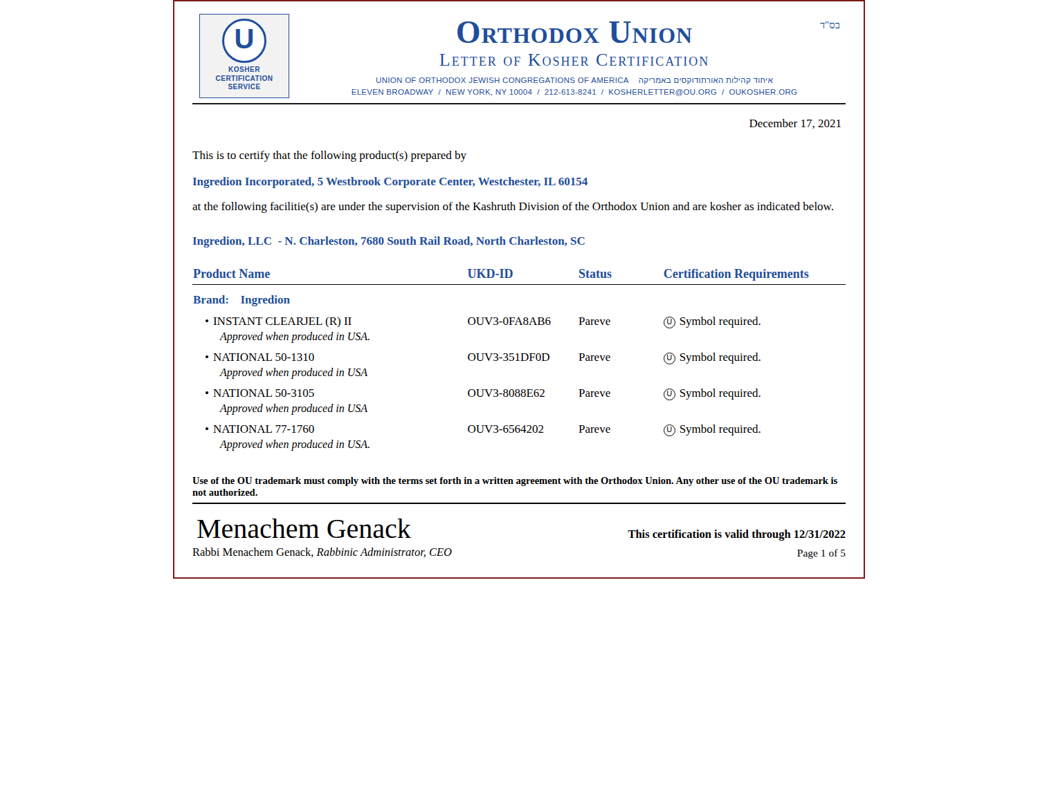בס"ד
U
KOSHER
CERTIFICATION
SERVICE
Orthodox Union
Letter of Kosher Certification
UNION OF ORTHODOX JEWISH CONGREGATIONS OF AMERICA איחוד קהילות האורתודוקסים באמריקה
ELEVEN BROADWAY / NEW YORK, NY 10004 / 212-613-8241 / KOSHERLETTER@OU.ORG / OUKOSHER.ORG
December 17, 2021
This is to certify that the following product(s) prepared by
Ingredion Incorporated, 5 Westbrook Corporate Center, Westchester, IL 60154
at the following facilitie(s) are under the supervision of the Kashruth Division of the Orthodox Union and are kosher as indicated below.
Ingredion, LLC - N. Charleston, 7680 South Rail Road, North Charleston, SC
| Product Name | UKD-ID | Status | Certification Requirements |
| --- | --- | --- | --- |
| Brand: Ingredion |
| • INSTANT CLEARJEL (R) II | OUV3-0FA8AB6 | Pareve | U Symbol required. |
| Approved when produced in USA. |
| • NATIONAL 50-1310 | OUV3-351DF0D | Pareve | U Symbol required. |
| Approved when produced in USA |
| • NATIONAL 50-3105 | OUV3-8088E62 | Pareve | U Symbol required. |
| Approved when produced in USA |
| • NATIONAL 77-1760 | OUV3-6564202 | Pareve | U Symbol required. |
| Approved when produced in USA. |
Use of the OU trademark must comply with the terms set forth in a written agreement with the Orthodox Union. Any other use of the OU trademark is not authorized.
Menachem Genack
Rabbi Menachem Genack, Rabbinic Administrator, CEO
This certification is valid through 12/31/2022
Page 1 of 5